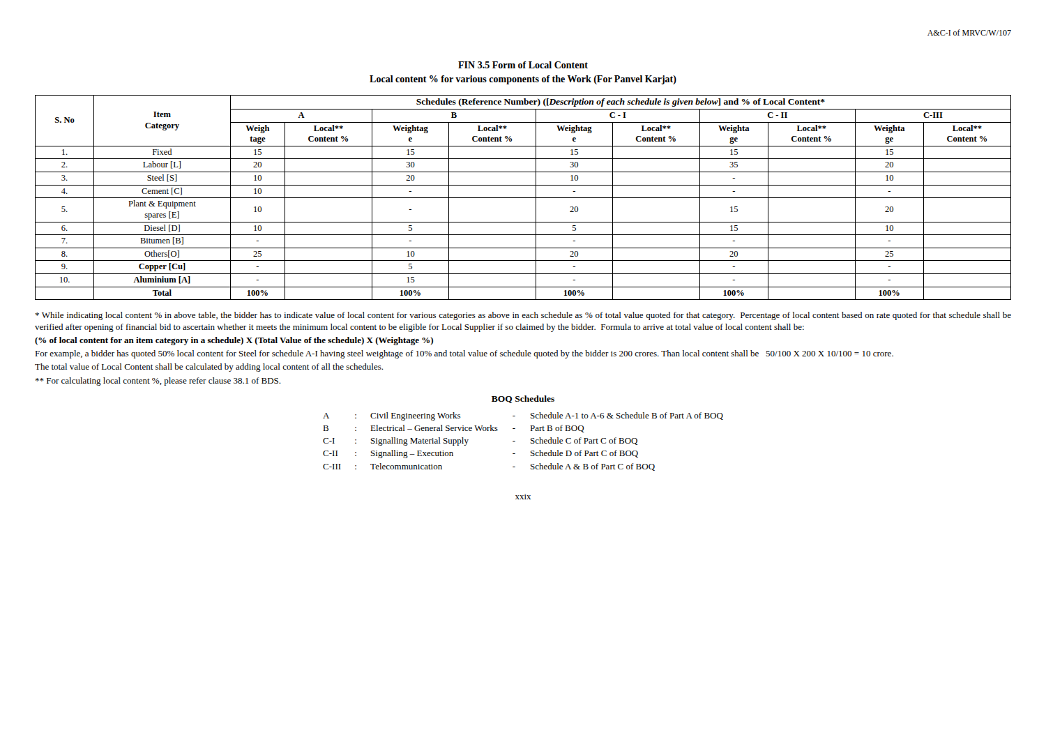A&C-I of MRVC/W/107
FIN 3.5 Form of Local Content
Local content % for various components of the Work (For Panvel Karjat)
| S. No | Item Category | Schedules (Reference Number) ([ Description of each schedule is given below ] and % of Local Content* |
| --- | --- | --- |
| A | B | C - I | C - II | C-III |
| Weigh tage | Local** Content % | Weightag e | Local** Content % | Weightag e | Local** Content % | Weighta ge | Local** Content % | Weighta ge | Local** Content % |
| 1. | Fixed | 15 | | 15 | | 15 | | 15 | | 15 | |
| 2. | Labour [L] | 20 | | 30 | | 30 | | 35 | | 20 | |
| 3. | Steel [S] | 10 | | 20 | | 10 | | - | | 10 | |
| 4. | Cement [C] | 10 | | - | | - | | - | | - | |
| 5. | Plant & Equipment spares [E] | 10 | | - | | 20 | | 15 | | 20 | |
| 6. | Diesel [D] | 10 | | 5 | | 5 | | 15 | | 10 | |
| 7. | Bitumen [B] | - | | - | | - | | - | | - | |
| 8. | Others[O] | 25 | | 10 | | 20 | | 20 | | 25 | |
| 9. | Copper [Cu] | - | | 5 | | - | | - | | - | |
| 10. | Aluminium [A] | - | | 15 | | - | | - | | - | |
| | Total | 100% | | 100% | | 100% | | 100% | | 100% | |
* While indicating local content % in above table, the bidder has to indicate value of local content for various categories as above in each schedule as % of total value quoted for that category. Percentage of local content based on rate quoted for that schedule shall be verified after opening of financial bid to ascertain whether it meets the minimum local content to be eligible for Local Supplier if so claimed by the bidder. Formula to arrive at total value of local content shall be:
(% of local content for an item category in a schedule) X (Total Value of the schedule) X (Weightage %)
For example, a bidder has quoted 50% local content for Steel for schedule A-I having steel weightage of 10% and total value of schedule quoted by the bidder is 200 crores. Than local content shall be 50/100 X 200 X 10/100 = 10 crore.
The total value of Local Content shall be calculated by adding local content of all the schedules.
** For calculating local content %, please refer clause 38.1 of BDS.
BOQ Schedules
| A | : | Civil Engineering Works | - | Schedule A-1 to A-6 & Schedule B of Part A of BOQ |
| B | : | Electrical – General Service Works | - | Part B of BOQ |
| C-I | : | Signalling Material Supply | - | Schedule C of Part C of BOQ |
| C-II | : | Signalling – Execution | - | Schedule D of Part C of BOQ |
| C-III | : | Telecommunication | - | Schedule A & B of Part C of BOQ |
xxix